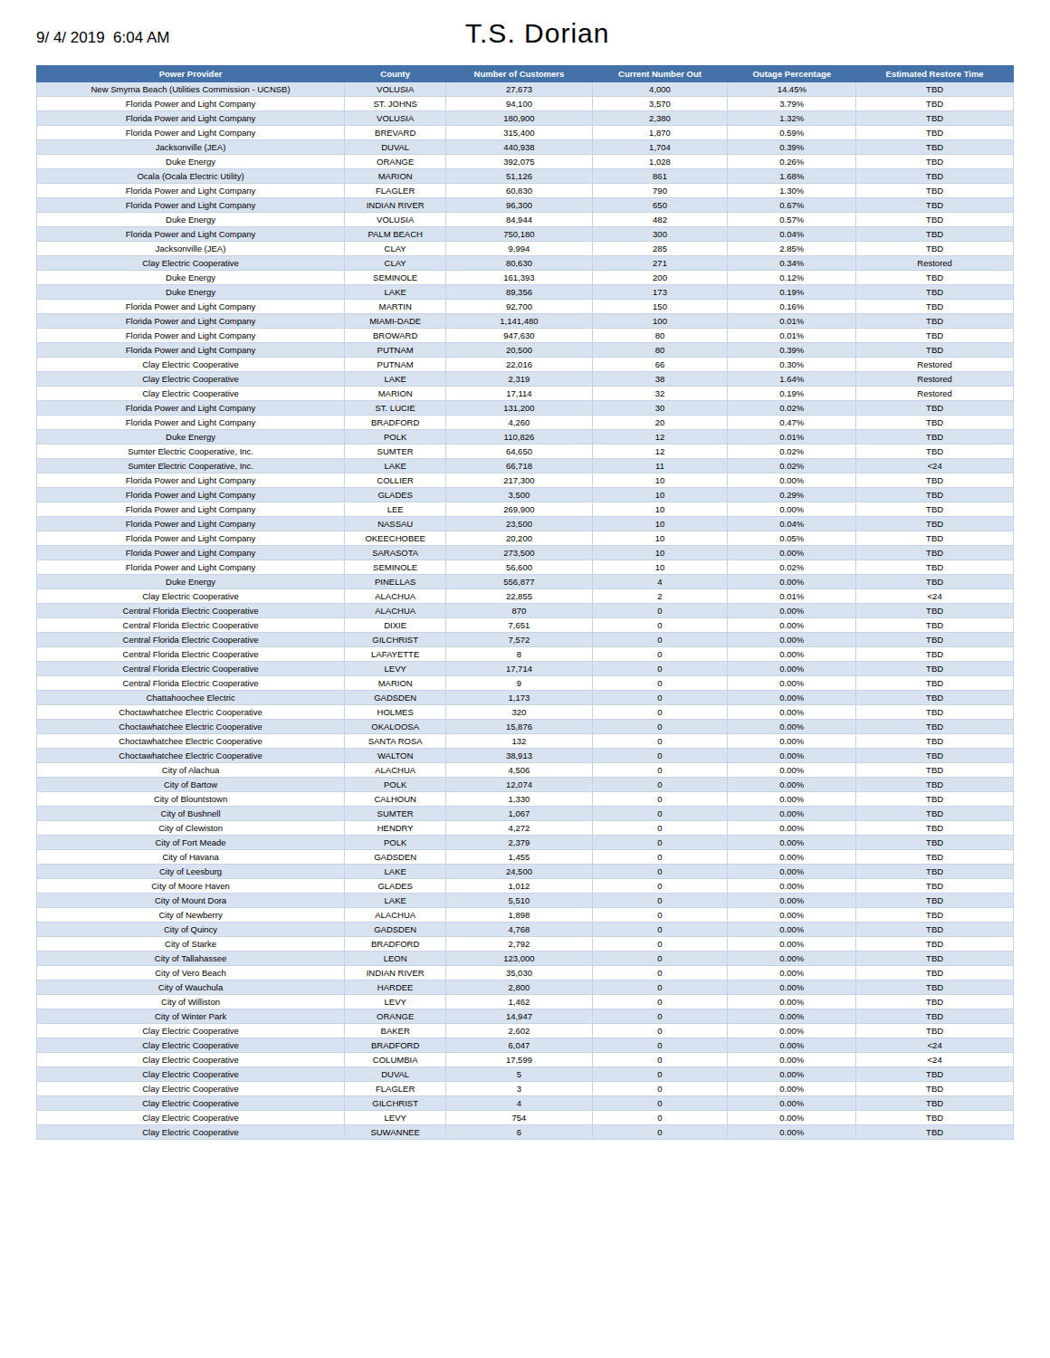9/ 4/ 2019 6:04 AM
T.S. Dorian
| Power Provider | County | Number of Customers | Current Number Out | Outage Percentage | Estimated Restore Time |
| --- | --- | --- | --- | --- | --- |
| New Smyrna Beach (Utilities Commission - UCNSB) | VOLUSIA | 27,673 | 4,000 | 14.45% | TBD |
| Florida Power and Light Company | ST. JOHNS | 94,100 | 3,570 | 3.79% | TBD |
| Florida Power and Light Company | VOLUSIA | 180,900 | 2,380 | 1.32% | TBD |
| Florida Power and Light Company | BREVARD | 315,400 | 1,870 | 0.59% | TBD |
| Jacksonville (JEA) | DUVAL | 440,938 | 1,704 | 0.39% | TBD |
| Duke Energy | ORANGE | 392,075 | 1,028 | 0.26% | TBD |
| Ocala (Ocala Electric Utility) | MARION | 51,126 | 861 | 1.68% | TBD |
| Florida Power and Light Company | FLAGLER | 60,830 | 790 | 1.30% | TBD |
| Florida Power and Light Company | INDIAN RIVER | 96,300 | 650 | 0.67% | TBD |
| Duke Energy | VOLUSIA | 84,944 | 482 | 0.57% | TBD |
| Florida Power and Light Company | PALM BEACH | 750,180 | 300 | 0.04% | TBD |
| Jacksonville (JEA) | CLAY | 9,994 | 285 | 2.85% | TBD |
| Clay Electric Cooperative | CLAY | 80,630 | 271 | 0.34% | Restored |
| Duke Energy | SEMINOLE | 161,393 | 200 | 0.12% | TBD |
| Duke Energy | LAKE | 89,356 | 173 | 0.19% | TBD |
| Florida Power and Light Company | MARTIN | 92,700 | 150 | 0.16% | TBD |
| Florida Power and Light Company | MIAMI-DADE | 1,141,480 | 100 | 0.01% | TBD |
| Florida Power and Light Company | BROWARD | 947,630 | 80 | 0.01% | TBD |
| Florida Power and Light Company | PUTNAM | 20,500 | 80 | 0.39% | TBD |
| Clay Electric Cooperative | PUTNAM | 22,016 | 66 | 0.30% | Restored |
| Clay Electric Cooperative | LAKE | 2,319 | 38 | 1.64% | Restored |
| Clay Electric Cooperative | MARION | 17,114 | 32 | 0.19% | Restored |
| Florida Power and Light Company | ST. LUCIE | 131,200 | 30 | 0.02% | TBD |
| Florida Power and Light Company | BRADFORD | 4,260 | 20 | 0.47% | TBD |
| Duke Energy | POLK | 110,826 | 12 | 0.01% | TBD |
| Sumter Electric Cooperative, Inc. | SUMTER | 64,650 | 12 | 0.02% | TBD |
| Sumter Electric Cooperative, Inc. | LAKE | 66,718 | 11 | 0.02% | <24 |
| Florida Power and Light Company | COLLIER | 217,300 | 10 | 0.00% | TBD |
| Florida Power and Light Company | GLADES | 3,500 | 10 | 0.29% | TBD |
| Florida Power and Light Company | LEE | 269,900 | 10 | 0.00% | TBD |
| Florida Power and Light Company | NASSAU | 23,500 | 10 | 0.04% | TBD |
| Florida Power and Light Company | OKEECHOBEE | 20,200 | 10 | 0.05% | TBD |
| Florida Power and Light Company | SARASOTA | 273,500 | 10 | 0.00% | TBD |
| Florida Power and Light Company | SEMINOLE | 56,600 | 10 | 0.02% | TBD |
| Duke Energy | PINELLAS | 556,877 | 4 | 0.00% | TBD |
| Clay Electric Cooperative | ALACHUA | 22,855 | 2 | 0.01% | <24 |
| Central Florida Electric Cooperative | ALACHUA | 870 | 0 | 0.00% | TBD |
| Central Florida Electric Cooperative | DIXIE | 7,651 | 0 | 0.00% | TBD |
| Central Florida Electric Cooperative | GILCHRIST | 7,572 | 0 | 0.00% | TBD |
| Central Florida Electric Cooperative | LAFAYETTE | 8 | 0 | 0.00% | TBD |
| Central Florida Electric Cooperative | LEVY | 17,714 | 0 | 0.00% | TBD |
| Central Florida Electric Cooperative | MARION | 9 | 0 | 0.00% | TBD |
| Chattahoochee Electric | GADSDEN | 1,173 | 0 | 0.00% | TBD |
| Choctawhatchee Electric Cooperative | HOLMES | 320 | 0 | 0.00% | TBD |
| Choctawhatchee Electric Cooperative | OKALOOSA | 15,876 | 0 | 0.00% | TBD |
| Choctawhatchee Electric Cooperative | SANTA ROSA | 132 | 0 | 0.00% | TBD |
| Choctawhatchee Electric Cooperative | WALTON | 38,913 | 0 | 0.00% | TBD |
| City of Alachua | ALACHUA | 4,506 | 0 | 0.00% | TBD |
| City of Bartow | POLK | 12,074 | 0 | 0.00% | TBD |
| City of Blountstown | CALHOUN | 1,330 | 0 | 0.00% | TBD |
| City of Bushnell | SUMTER | 1,067 | 0 | 0.00% | TBD |
| City of Clewiston | HENDRY | 4,272 | 0 | 0.00% | TBD |
| City of Fort Meade | POLK | 2,379 | 0 | 0.00% | TBD |
| City of Havana | GADSDEN | 1,455 | 0 | 0.00% | TBD |
| City of Leesburg | LAKE | 24,500 | 0 | 0.00% | TBD |
| City of Moore Haven | GLADES | 1,012 | 0 | 0.00% | TBD |
| City of Mount Dora | LAKE | 5,510 | 0 | 0.00% | TBD |
| City of Newberry | ALACHUA | 1,898 | 0 | 0.00% | TBD |
| City of Quincy | GADSDEN | 4,768 | 0 | 0.00% | TBD |
| City of Starke | BRADFORD | 2,792 | 0 | 0.00% | TBD |
| City of Tallahassee | LEON | 123,000 | 0 | 0.00% | TBD |
| City of Vero Beach | INDIAN RIVER | 35,030 | 0 | 0.00% | TBD |
| City of Wauchula | HARDEE | 2,800 | 0 | 0.00% | TBD |
| City of Williston | LEVY | 1,462 | 0 | 0.00% | TBD |
| City of Winter Park | ORANGE | 14,947 | 0 | 0.00% | TBD |
| Clay Electric Cooperative | BAKER | 2,602 | 0 | 0.00% | TBD |
| Clay Electric Cooperative | BRADFORD | 6,047 | 0 | 0.00% | <24 |
| Clay Electric Cooperative | COLUMBIA | 17,599 | 0 | 0.00% | <24 |
| Clay Electric Cooperative | DUVAL | 5 | 0 | 0.00% | TBD |
| Clay Electric Cooperative | FLAGLER | 3 | 0 | 0.00% | TBD |
| Clay Electric Cooperative | GILCHRIST | 4 | 0 | 0.00% | TBD |
| Clay Electric Cooperative | LEVY | 754 | 0 | 0.00% | TBD |
| Clay Electric Cooperative | SUWANNEE | 6 | 0 | 0.00% | TBD |